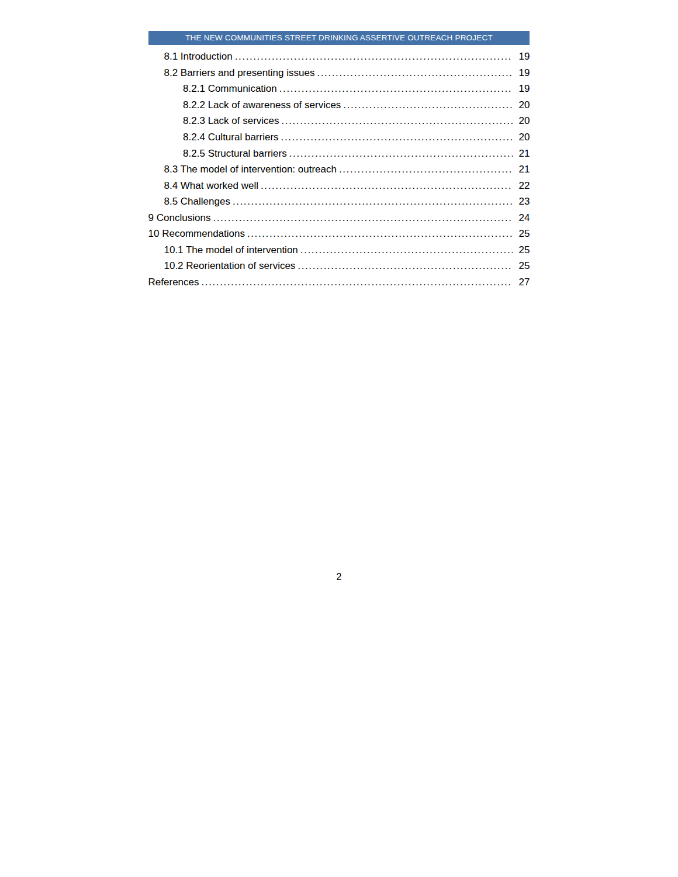THE NEW COMMUNITIES STREET DRINKING ASSERTIVE OUTREACH PROJECT
8.1 Introduction .................................................................................................. 19
8.2 Barriers and presenting issues ........................................................................... 19
8.2.1 Communication ............................................................................................ 19
8.2.2 Lack of awareness of services ..................................................................... 20
8.2.3 Lack of services ............................................................................................ 20
8.2.4 Cultural barriers ............................................................................................ 20
8.2.5 Structural barriers ......................................................................................... 21
8.3 The model of intervention: outreach .................................................................. 21
8.4 What worked well ................................................................................................ 22
8.5 Challenges ....................................................................................................... 23
9 Conclusions ............................................................................................................. 24
10 Recommendations ............................................................................................... 25
10.1 The model of intervention ................................................................................ 25
10.2 Reorientation of services ................................................................................. 25
References ................................................................................................................ 27
2